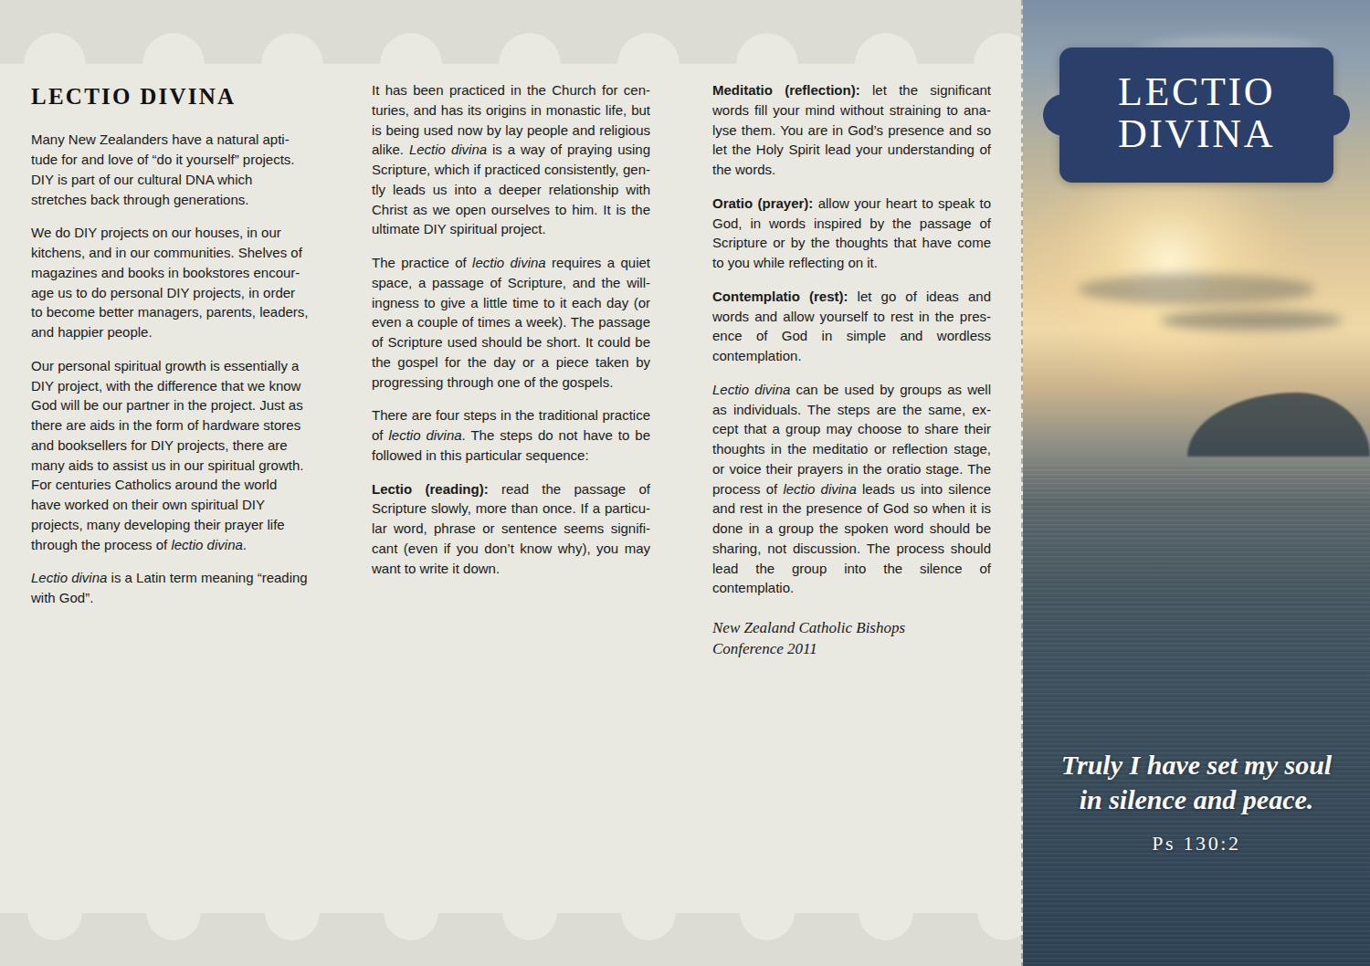Lectio Divina
Many New Zealanders have a natural aptitude for and love of “do it yourself” projects. DIY is part of our cultural DNA which stretches back through generations.
We do DIY projects on our houses, in our kitchens, and in our communities. Shelves of magazines and books in bookstores encourage us to do personal DIY projects, in order to become better managers, parents, leaders, and happier people.
Our personal spiritual growth is essentially a DIY project, with the difference that we know God will be our partner in the project. Just as there are aids in the form of hardware stores and booksellers for DIY projects, there are many aids to assist us in our spiritual growth. For centuries Catholics around the world have worked on their own spiritual DIY projects, many developing their prayer life through the process of lectio divina.
Lectio divina is a Latin term meaning “reading with God”.
It has been practiced in the Church for centuries, and has its origins in monastic life, but is being used now by lay people and religious alike. Lectio divina is a way of praying using Scripture, which if practiced consistently, gently leads us into a deeper relationship with Christ as we open ourselves to him. It is the ultimate DIY spiritual project.
The practice of lectio divina requires a quiet space, a passage of Scripture, and the willingness to give a little time to it each day (or even a couple of times a week). The passage of Scripture used should be short. It could be the gospel for the day or a piece taken by progressing through one of the gospels.
There are four steps in the traditional practice of lectio divina. The steps do not have to be followed in this particular sequence:
Lectio (reading): read the passage of Scripture slowly, more than once. If a particular word, phrase or sentence seems significant (even if you don’t know why), you may want to write it down.
Meditatio (reflection): let the significant words fill your mind without straining to analyse them. You are in God’s presence and so let the Holy Spirit lead your understanding of the words.
Oratio (prayer): allow your heart to speak to God, in words inspired by the passage of Scripture or by the thoughts that have come to you while reflecting on it.
Contemplatio (rest): let go of ideas and words and allow yourself to rest in the presence of God in simple and wordless contemplation.
Lectio divina can be used by groups as well as individuals. The steps are the same, except that a group may choose to share their thoughts in the meditatio or reflection stage, or voice their prayers in the oratio stage. The process of lectio divina leads us into silence and rest in the presence of God so when it is done in a group the spoken word should be sharing, not discussion. The process should lead the group into the silence of contemplatio.
New Zealand Catholic Bishops
Conference 2011
Lectio
Divina
Truly I have set my soul in silence and peace.
Ps 130:2